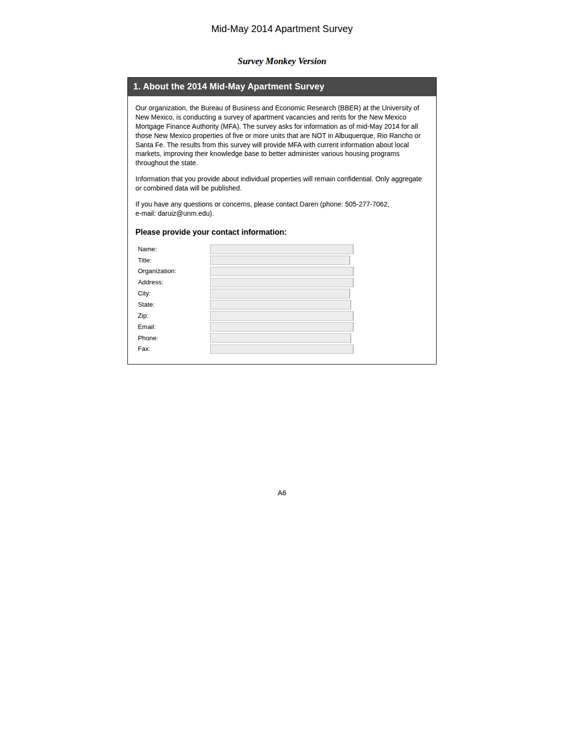Mid-May 2014 Apartment Survey
Survey Monkey Version
1. About the 2014 Mid-May Apartment Survey
Our organization, the Bureau of Business and Economic Research (BBER) at the University of New Mexico, is conducting a survey of apartment vacancies and rents for the New Mexico Mortgage Finance Authority (MFA). The survey asks for information as of mid-May 2014 for all those New Mexico properties of five or more units that are NOT in Albuquerque, Rio Rancho or Santa Fe. The results from this survey will provide MFA with current information about local markets, improving their knowledge base to better administer various housing programs throughout the state.
Information that you provide about individual properties will remain confidential. Only aggregate or combined data will be published.
If you have any questions or concerns, please contact Daren (phone: 505-277-7062,
e-mail: daruiz@unm.edu).
Please provide your contact information:
| Name: | |
| Title: | |
| Organization: | |
| Address: | |
| City: | |
| State: | |
| Zip: | |
| Email: | |
| Phone: | |
| Fax: | |
A6